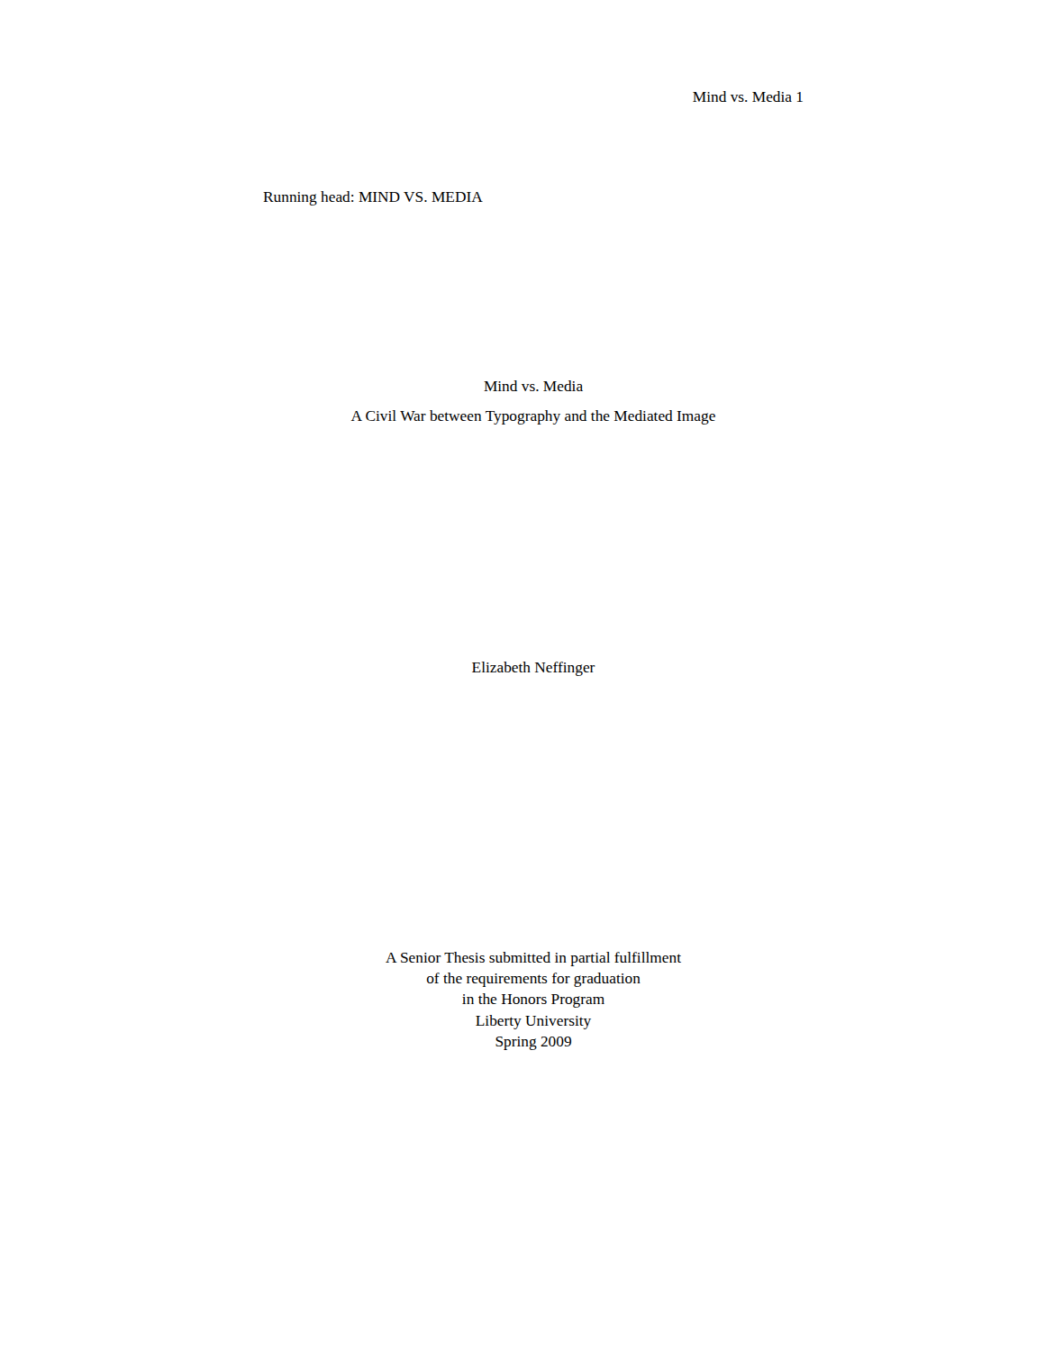Mind vs. Media 1
Running head: MIND VS. MEDIA
Mind vs. Media
A Civil War between Typography and the Mediated Image
Elizabeth Neffinger
A Senior Thesis submitted in partial fulfillment
of the requirements for graduation
in the Honors Program
Liberty University
Spring 2009